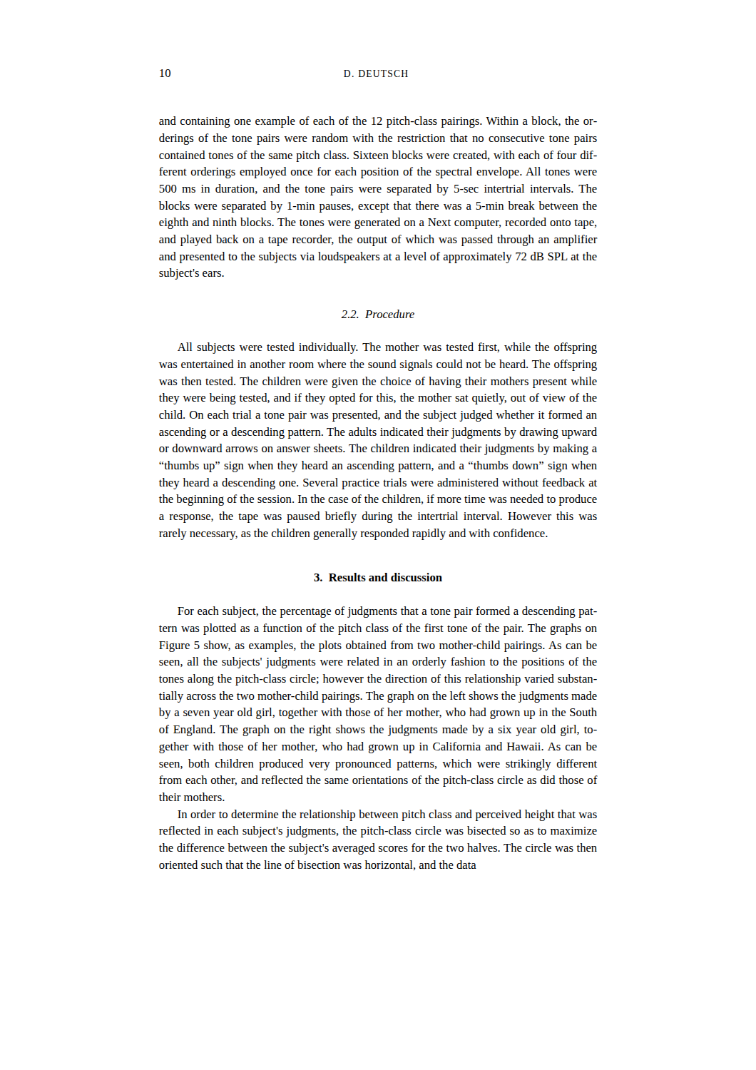10 D. Deutsch
and containing one example of each of the 12 pitch-class pairings. Within a block, the orderings of the tone pairs were random with the restriction that no consecutive tone pairs contained tones of the same pitch class. Sixteen blocks were created, with each of four different orderings employed once for each position of the spectral envelope. All tones were 500 ms in duration, and the tone pairs were separated by 5-sec intertrial intervals. The blocks were separated by 1-min pauses, except that there was a 5-min break between the eighth and ninth blocks. The tones were generated on a Next computer, recorded onto tape, and played back on a tape recorder, the output of which was passed through an amplifier and presented to the subjects via loudspeakers at a level of approximately 72 dB SPL at the subject's ears.
2.2. Procedure
All subjects were tested individually. The mother was tested first, while the offspring was entertained in another room where the sound signals could not be heard. The offspring was then tested. The children were given the choice of having their mothers present while they were being tested, and if they opted for this, the mother sat quietly, out of view of the child. On each trial a tone pair was presented, and the subject judged whether it formed an ascending or a descending pattern. The adults indicated their judgments by drawing upward or downward arrows on answer sheets. The children indicated their judgments by making a “thumbs up” sign when they heard an ascending pattern, and a “thumbs down” sign when they heard a descending one. Several practice trials were administered without feedback at the beginning of the session. In the case of the children, if more time was needed to produce a response, the tape was paused briefly during the intertrial interval. However this was rarely necessary, as the children generally responded rapidly and with confidence.
3. Results and discussion
For each subject, the percentage of judgments that a tone pair formed a descending pattern was plotted as a function of the pitch class of the first tone of the pair. The graphs on Figure 5 show, as examples, the plots obtained from two mother-child pairings. As can be seen, all the subjects' judgments were related in an orderly fashion to the positions of the tones along the pitch-class circle; however the direction of this relationship varied substantially across the two mother-child pairings. The graph on the left shows the judgments made by a seven year old girl, together with those of her mother, who had grown up in the South of England. The graph on the right shows the judgments made by a six year old girl, together with those of her mother, who had grown up in California and Hawaii. As can be seen, both children produced very pronounced patterns, which were strikingly different from each other, and reflected the same orientations of the pitch-class circle as did those of their mothers.
In order to determine the relationship between pitch class and perceived height that was reflected in each subject's judgments, the pitch-class circle was bisected so as to maximize the difference between the subject's averaged scores for the two halves. The circle was then oriented such that the line of bisection was horizontal, and the data